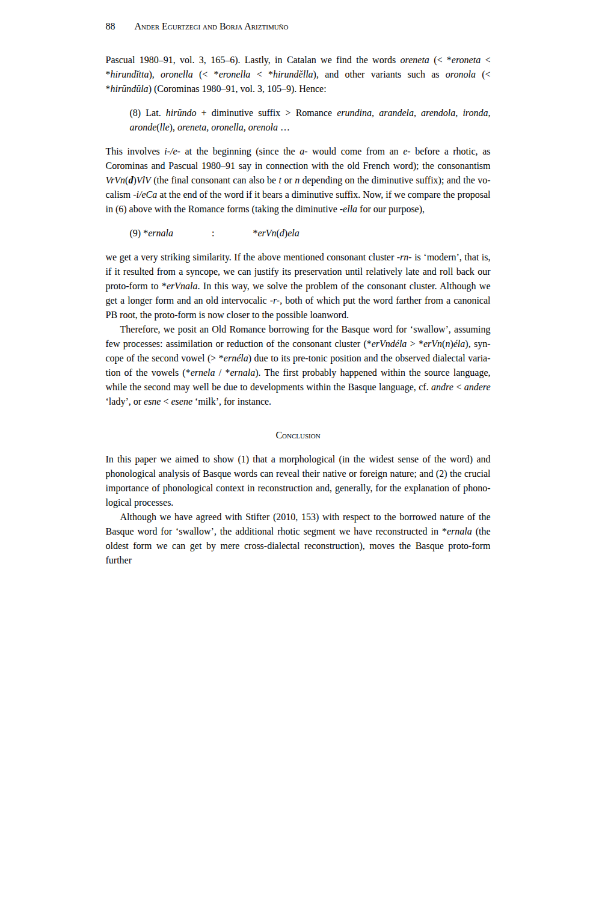88
Ander Egurtzegi and Borja Ariztimuño
Pascual 1980–91, vol. 3, 165–6). Lastly, in Catalan we find the words oreneta (< *eroneta < *hirundĭtta), oronella (< *eronella < *hirundĕlla), and other variants such as oronola (< *hirŭndŭla) (Corominas 1980–91, vol. 3, 105–9). Hence:
(8) Lat. hirŭndo + diminutive suffix > Romance erundina, arandela, arendola, ironda, aronde(lle), oreneta, oronella, orenola …
This involves i-/e- at the beginning (since the a- would come from an e- before a rhotic, as Corominas and Pascual 1980–91 say in connection with the old French word); the consonantism VrVn(d)VlV (the final consonant can also be t or n depending on the diminutive suffix); and the vocalism -i/eCa at the end of the word if it bears a diminutive suffix. Now, if we compare the proposal in (6) above with the Romance forms (taking the diminutive -ella for our purpose),
(9) *ernala : *erVn(d)ela
we get a very striking similarity. If the above mentioned consonant cluster -rn- is ‘modern’, that is, if it resulted from a syncope, we can justify its preservation until relatively late and roll back our proto-form to *erVnala. In this way, we solve the problem of the consonant cluster. Although we get a longer form and an old intervocalic -r-, both of which put the word farther from a canonical PB root, the proto-form is now closer to the possible loanword.
Therefore, we posit an Old Romance borrowing for the Basque word for ‘swallow’, assuming few processes: assimilation or reduction of the consonant cluster (*erVndéla > *erVn(n)éla), syncope of the second vowel (> *ernéla) due to its pre-tonic position and the observed dialectal variation of the vowels (*ernela / *ernala). The first probably happened within the source language, while the second may well be due to developments within the Basque language, cf. andre < andere ‘lady’, or esne < esene ‘milk’, for instance.
Conclusion
In this paper we aimed to show (1) that a morphological (in the widest sense of the word) and phonological analysis of Basque words can reveal their native or foreign nature; and (2) the crucial importance of phonological context in reconstruction and, generally, for the explanation of phonological processes.
Although we have agreed with Stifter (2010, 153) with respect to the borrowed nature of the Basque word for ‘swallow’, the additional rhotic segment we have reconstructed in *ernala (the oldest form we can get by mere cross-dialectal reconstruction), moves the Basque proto-form further